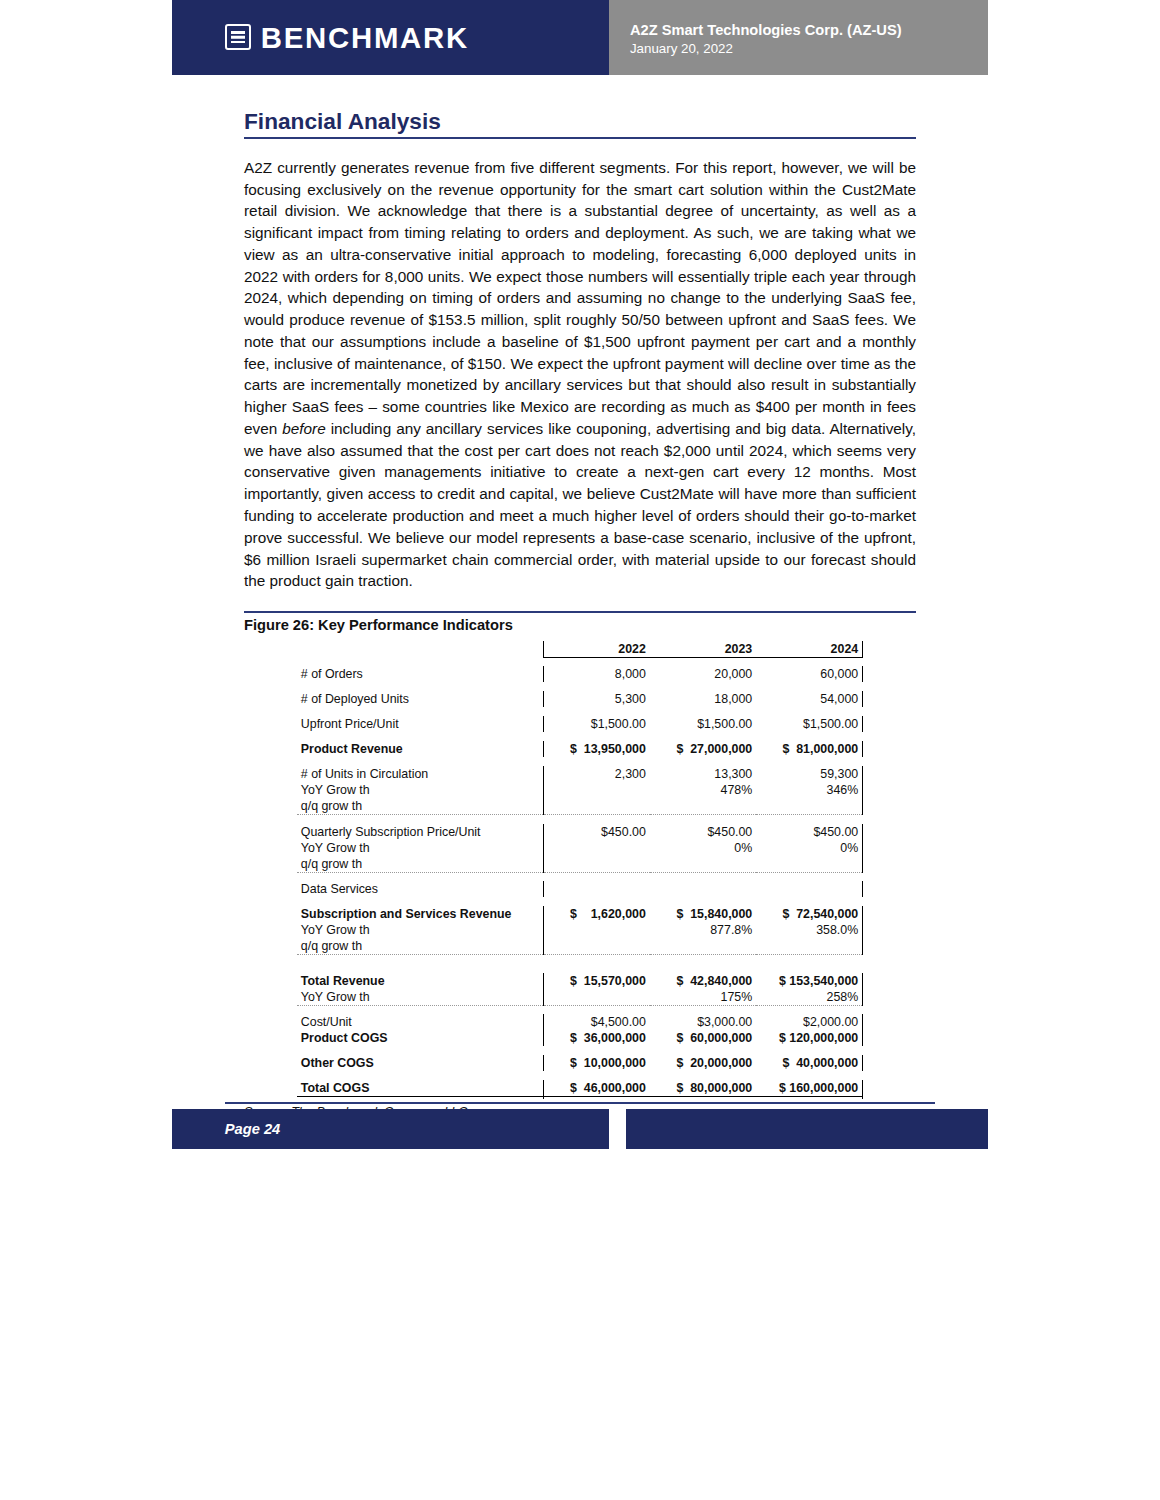BENCHMARK
A2Z Smart Technologies Corp. (AZ-US)
January 20, 2022
Financial Analysis
A2Z currently generates revenue from five different segments. For this report, however, we will be focusing exclusively on the revenue opportunity for the smart cart solution within the Cust2Mate retail division. We acknowledge that there is a substantial degree of uncertainty, as well as a significant impact from timing relating to orders and deployment. As such, we are taking what we view as an ultra-conservative initial approach to modeling, forecasting 6,000 deployed units in 2022 with orders for 8,000 units. We expect those numbers will essentially triple each year through 2024, which depending on timing of orders and assuming no change to the underlying SaaS fee, would produce revenue of $153.5 million, split roughly 50/50 between upfront and SaaS fees. We note that our assumptions include a baseline of $1,500 upfront payment per cart and a monthly fee, inclusive of maintenance, of $150. We expect the upfront payment will decline over time as the carts are incrementally monetized by ancillary services but that should also result in substantially higher SaaS fees – some countries like Mexico are recording as much as $400 per month in fees even before including any ancillary services like couponing, advertising and big data. Alternatively, we have also assumed that the cost per cart does not reach $2,000 until 2024, which seems very conservative given managements initiative to create a next-gen cart every 12 months. Most importantly, given access to credit and capital, we believe Cust2Mate will have more than sufficient funding to accelerate production and meet a much higher level of orders should their go-to-market prove successful. We believe our model represents a base-case scenario, inclusive of the upfront, $6 million Israeli supermarket chain commercial order, with material upside to our forecast should the product gain traction.
Figure 26: Key Performance Indicators
| | 2022 | 2023 | 2024 |
| # of Orders | 8,000 | 20,000 | 60,000 |
| # of Deployed Units | 5,300 | 18,000 | 54,000 |
| Upfront Price/Unit | $1,500.00 | $1,500.00 | $1,500.00 |
| Product Revenue | $ 13,950,000 | $ 27,000,000 | $ 81,000,000 |
| # of Units in Circulation | 2,300 | 13,300 | 59,300 |
| YoY Grow th | | 478% | 346% |
| q/q grow th | | | |
| Quarterly Subscription Price/Unit | $450.00 | $450.00 | $450.00 |
| YoY Grow th | | 0% | 0% |
| q/q grow th | | | |
| Data Services | | | |
| Subscription and Services Revenue | $ 1,620,000 | $ 15,840,000 | $ 72,540,000 |
| YoY Grow th | | 877.8% | 358.0% |
| q/q grow th | | | |
| Total Revenue | $ 15,570,000 | $ 42,840,000 | $ 153,540,000 |
| YoY Grow th | | 175% | 258% |
| Cost/Unit | $4,500.00 | $3,000.00 | $2,000.00 |
| Product COGS | $ 36,000,000 | $ 60,000,000 | $ 120,000,000 |
| Other COGS | $ 10,000,000 | $ 20,000,000 | $ 40,000,000 |
| Total COGS | $ 46,000,000 | $ 80,000,000 | $ 160,000,000 |
Source: The Benchmark Company, LLC
Page 24